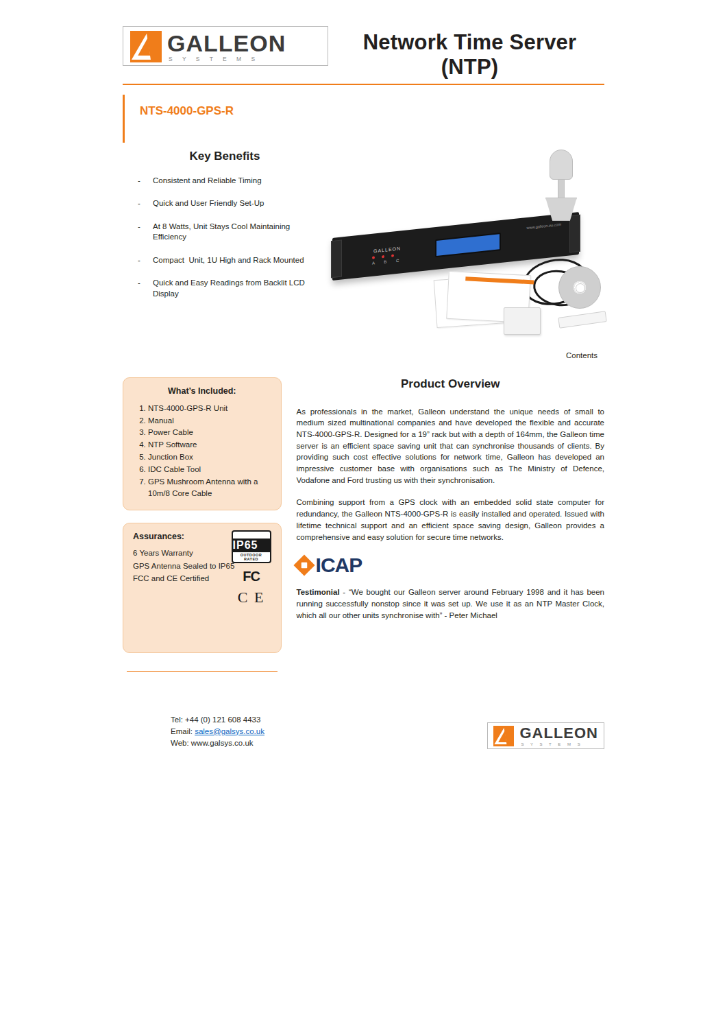GALLEON
S Y S T E M S
Network Time Server (NTP)
NTS-4000-GPS-R
Key Benefits
Consistent and Reliable Timing
Quick and User Friendly Set-Up
At 8 Watts, Unit Stays Cool Maintaining Efficiency
Compact Unit, 1U High and Rack Mounted
Quick and Easy Readings from Backlit LCD Display
GALLEON
A B C
www.galleon.eu.com
Contents
What’s Included:
NTS-4000-GPS-R Unit
Manual
Power Cable
NTP Software
Junction Box
IDC Cable Tool
GPS Mushroom Antenna with a 10m/8 Core Cable
Assurances:
IP65
OUTDOOR RATED
FC
C E
6 Years Warranty
GPS Antenna Sealed to IP65
FCC and CE Certified
Product Overview
As professionals in the market, Galleon understand the unique needs of small to medium sized multinational companies and have developed the flexible and accurate NTS-4000-GPS-R. Designed for a 19” rack but with a depth of 164mm, the Galleon time server is an efficient space saving unit that can synchronise thousands of clients. By providing such cost effective solutions for network time, Galleon has developed an impressive customer base with organisations such as The Ministry of Defence, Vodafone and Ford trusting us with their synchronisation.
Combining support from a GPS clock with an embedded solid state computer for redundancy, the Galleon NTS-4000-GPS-R is easily installed and operated. Issued with lifetime technical support and an efficient space saving design, Galleon provides a comprehensive and easy solution for secure time networks.
ICAP
Testimonial - “We bought our Galleon server around February 1998 and it has been running successfully nonstop since it was set up. We use it as an NTP Master Clock, which all our other units synchronise with” - Peter Michael
Tel: +44 (0) 121 608 4433
Email: sales@galsys.co.uk
Web: www.galsys.co.uk
GALLEON
S Y S T E M S